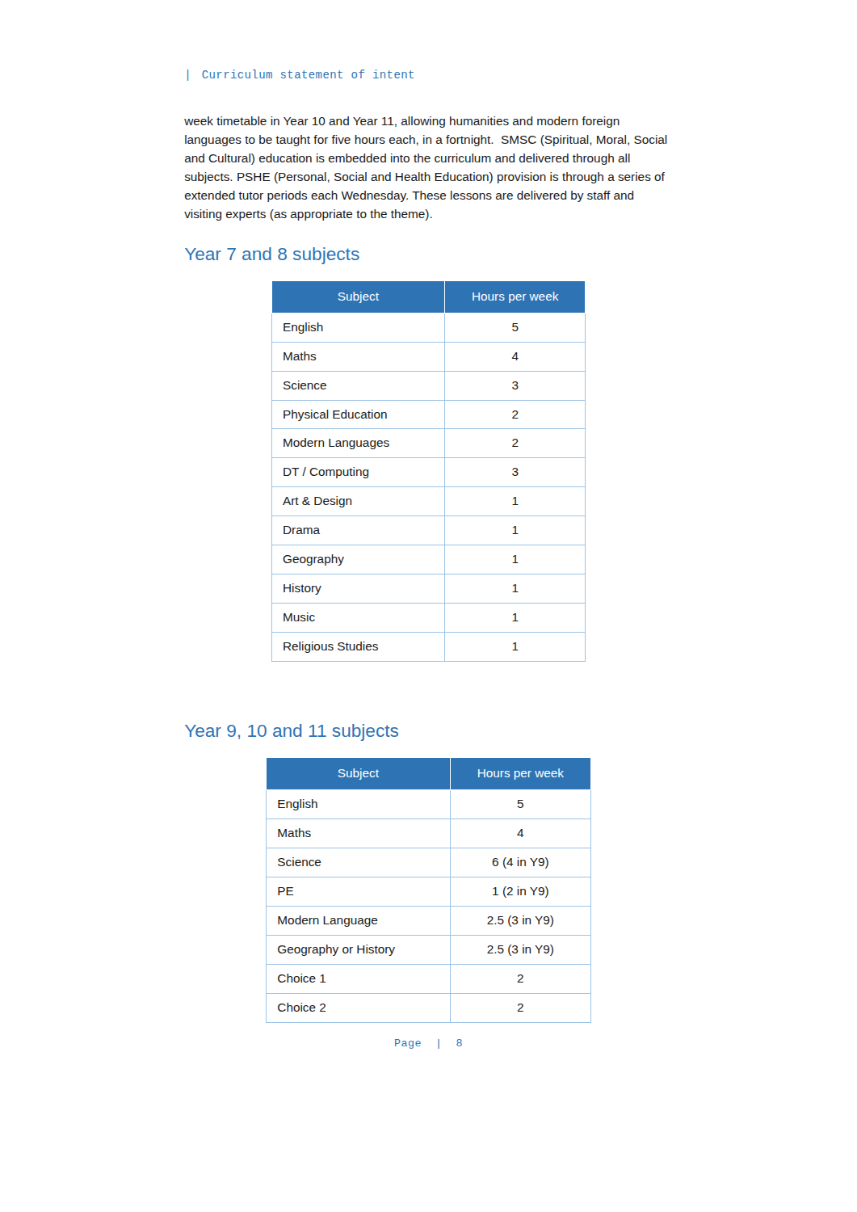| Curriculum statement of intent
week timetable in Year 10 and Year 11, allowing humanities and modern foreign languages to be taught for five hours each, in a fortnight. SMSC (Spiritual, Moral, Social and Cultural) education is embedded into the curriculum and delivered through all subjects. PSHE (Personal, Social and Health Education) provision is through a series of extended tutor periods each Wednesday. These lessons are delivered by staff and visiting experts (as appropriate to the theme).
Year 7 and 8 subjects
| Subject | Hours per week |
| --- | --- |
| English | 5 |
| Maths | 4 |
| Science | 3 |
| Physical Education | 2 |
| Modern Languages | 2 |
| DT / Computing | 3 |
| Art & Design | 1 |
| Drama | 1 |
| Geography | 1 |
| History | 1 |
| Music | 1 |
| Religious Studies | 1 |
Year 9, 10 and 11 subjects
| Subject | Hours per week |
| --- | --- |
| English | 5 |
| Maths | 4 |
| Science | 6 (4 in Y9) |
| PE | 1 (2 in Y9) |
| Modern Language | 2.5 (3 in Y9) |
| Geography or History | 2.5 (3 in Y9) |
| Choice 1 | 2 |
| Choice 2 | 2 |
Page | 8